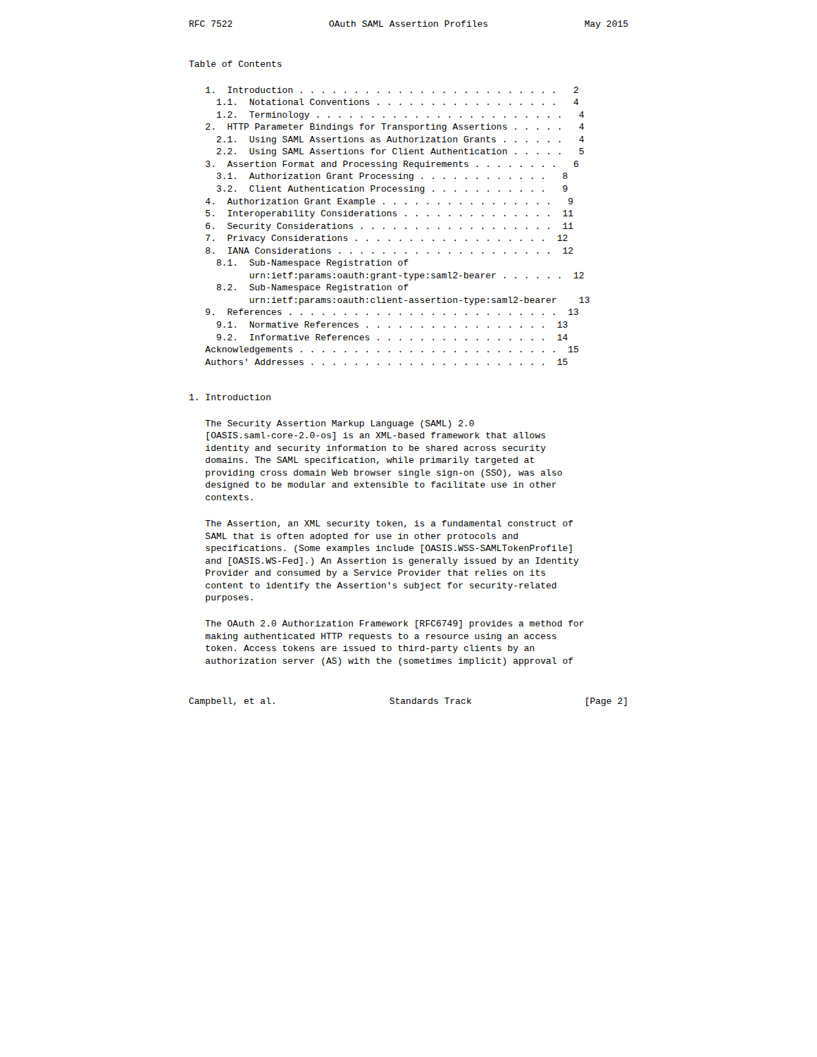RFC 7522 OAuth SAML Assertion Profiles May 2015
Table of Contents
1. Introduction . . . . . . . . . . . . . . . . . . . . . . . . 2
1.1. Notational Conventions . . . . . . . . . . . . . . . . . 4
1.2. Terminology . . . . . . . . . . . . . . . . . . . . . . . 4
2. HTTP Parameter Bindings for Transporting Assertions . . . . . 4
2.1. Using SAML Assertions as Authorization Grants . . . . . . 4
2.2. Using SAML Assertions for Client Authentication . . . . . 5
3. Assertion Format and Processing Requirements . . . . . . . . 6
3.1. Authorization Grant Processing . . . . . . . . . . . . 8
3.2. Client Authentication Processing . . . . . . . . . . . 9
4. Authorization Grant Example . . . . . . . . . . . . . . . . 9
5. Interoperability Considerations . . . . . . . . . . . . . . 11
6. Security Considerations . . . . . . . . . . . . . . . . . . 11
7. Privacy Considerations . . . . . . . . . . . . . . . . . . 12
8. IANA Considerations . . . . . . . . . . . . . . . . . . . . 12
8.1. Sub-Namespace Registration of
urn:ietf:params:oauth:grant-type:saml2-bearer . . . . . . 12
8.2. Sub-Namespace Registration of
urn:ietf:params:oauth:client-assertion-type:saml2-bearer 13
9. References . . . . . . . . . . . . . . . . . . . . . . . . . 13
9.1. Normative References . . . . . . . . . . . . . . . . . 13
9.2. Informative References . . . . . . . . . . . . . . . . 14
Acknowledgements . . . . . . . . . . . . . . . . . . . . . . . . 15
Authors' Addresses . . . . . . . . . . . . . . . . . . . . . . 15
1. Introduction
The Security Assertion Markup Language (SAML) 2.0
[OASIS.saml-core-2.0-os] is an XML-based framework that allows
identity and security information to be shared across security
domains. The SAML specification, while primarily targeted at
providing cross domain Web browser single sign-on (SSO), was also
designed to be modular and extensible to facilitate use in other
contexts.
The Assertion, an XML security token, is a fundamental construct of
SAML that is often adopted for use in other protocols and
specifications. (Some examples include [OASIS.WSS-SAMLTokenProfile]
and [OASIS.WS-Fed].) An Assertion is generally issued by an Identity
Provider and consumed by a Service Provider that relies on its
content to identify the Assertion's subject for security-related
purposes.
The OAuth 2.0 Authorization Framework [RFC6749] provides a method for
making authenticated HTTP requests to a resource using an access
token. Access tokens are issued to third-party clients by an
authorization server (AS) with the (sometimes implicit) approval of
Campbell, et al. Standards Track [Page 2]